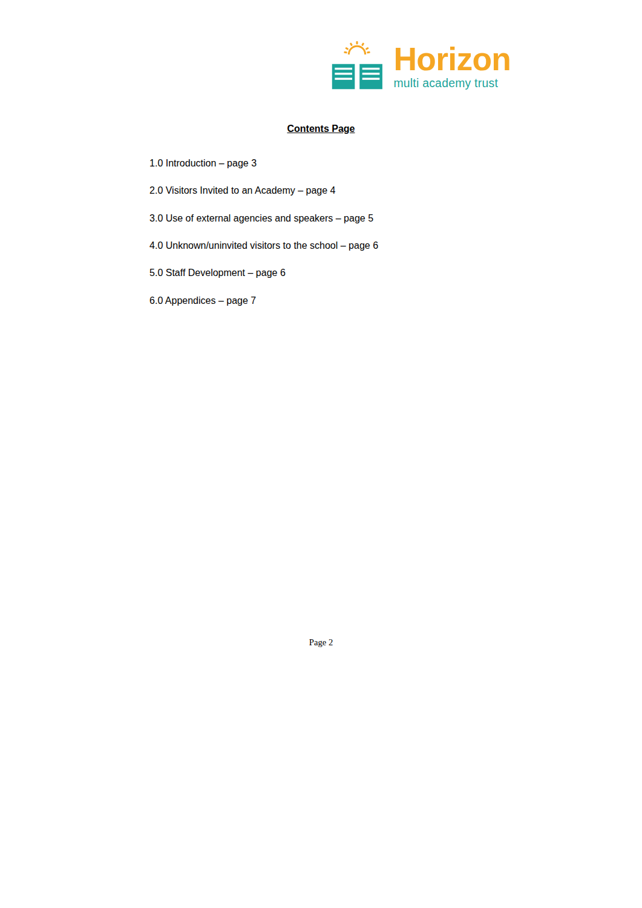Horizon multi academy trust
Contents Page
1.0 Introduction – page 3
2.0 Visitors Invited to an Academy – page 4
3.0 Use of external agencies and speakers – page 5
4.0 Unknown/uninvited visitors to the school – page 6
5.0 Staff Development – page 6
6.0 Appendices – page 7
Page 2